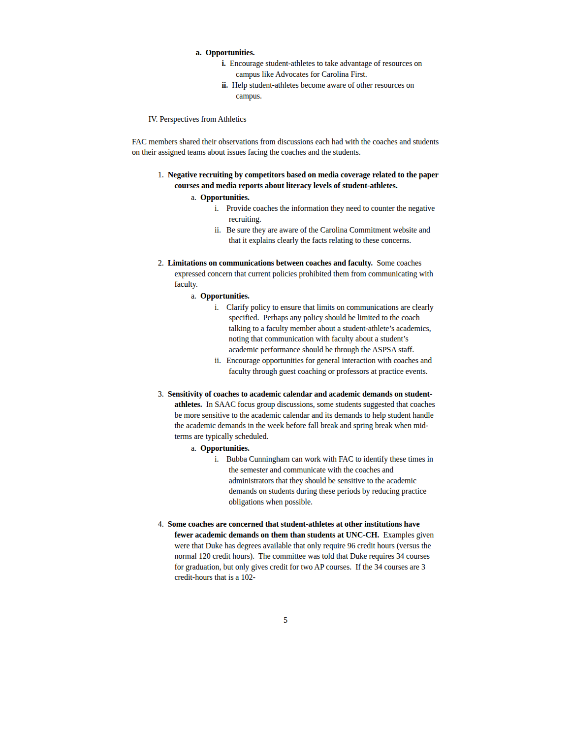a. Opportunities.
i. Encourage student-athletes to take advantage of resources on campus like Advocates for Carolina First.
ii. Help student-athletes become aware of other resources on campus.
IV. Perspectives from Athletics
FAC members shared their observations from discussions each had with the coaches and students on their assigned teams about issues facing the coaches and the students.
1. Negative recruiting by competitors based on media coverage related to the paper courses and media reports about literacy levels of student-athletes.
a. Opportunities.
i. Provide coaches the information they need to counter the negative recruiting.
ii. Be sure they are aware of the Carolina Commitment website and that it explains clearly the facts relating to these concerns.
2. Limitations on communications between coaches and faculty. Some coaches expressed concern that current policies prohibited them from communicating with faculty.
a. Opportunities.
i. Clarify policy to ensure that limits on communications are clearly specified. Perhaps any policy should be limited to the coach talking to a faculty member about a student-athlete’s academics, noting that communication with faculty about a student’s academic performance should be through the ASPSA staff.
ii. Encourage opportunities for general interaction with coaches and faculty through guest coaching or professors at practice events.
3. Sensitivity of coaches to academic calendar and academic demands on student-athletes. In SAAC focus group discussions, some students suggested that coaches be more sensitive to the academic calendar and its demands to help student handle the academic demands in the week before fall break and spring break when mid-terms are typically scheduled.
a. Opportunities.
i. Bubba Cunningham can work with FAC to identify these times in the semester and communicate with the coaches and administrators that they should be sensitive to the academic demands on students during these periods by reducing practice obligations when possible.
4. Some coaches are concerned that student-athletes at other institutions have fewer academic demands on them than students at UNC-CH. Examples given were that Duke has degrees available that only require 96 credit hours (versus the normal 120 credit hours). The committee was told that Duke requires 34 courses for graduation, but only gives credit for two AP courses. If the 34 courses are 3 credit-hours that is a 102-
5